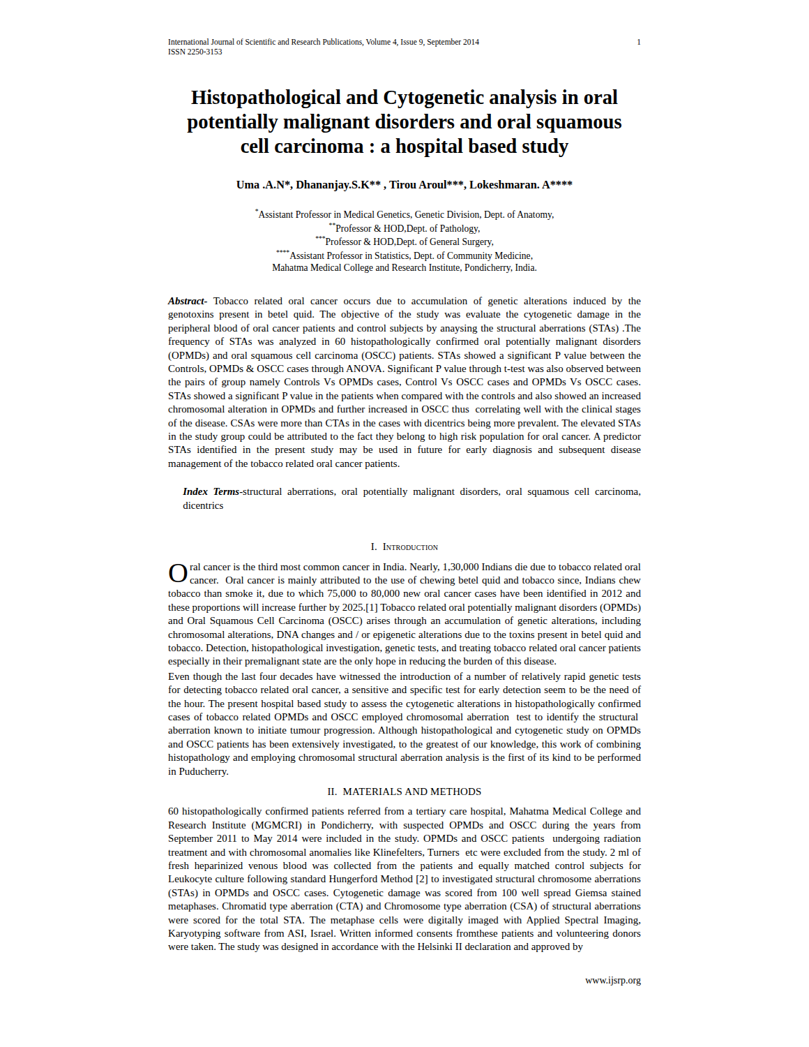International Journal of Scientific and Research Publications, Volume 4, Issue 9, September 2014
ISSN 2250-3153 1
Histopathological and Cytogenetic analysis in oral potentially malignant disorders and oral squamous cell carcinoma : a hospital based study
Uma .A.N*, Dhananjay.S.K** , Tirou Aroul***, Lokeshmaran. A****
*Assistant Professor in Medical Genetics, Genetic Division, Dept. of Anatomy,
**Professor & HOD,Dept. of Pathology,
***Professor & HOD,Dept. of General Surgery,
****Assistant Professor in Statistics, Dept. of Community Medicine,
Mahatma Medical College and Research Institute, Pondicherry, India.
Abstract- Tobacco related oral cancer occurs due to accumulation of genetic alterations induced by the genotoxins present in betel quid. The objective of the study was evaluate the cytogenetic damage in the peripheral blood of oral cancer patients and control subjects by anaysing the structural aberrations (STAs) .The frequency of STAs was analyzed in 60 histopathologically confirmed oral potentially malignant disorders (OPMDs) and oral squamous cell carcinoma (OSCC) patients. STAs showed a significant P value between the Controls, OPMDs & OSCC cases through ANOVA. Significant P value through t-test was also observed between the pairs of group namely Controls Vs OPMDs cases, Control Vs OSCC cases and OPMDs Vs OSCC cases. STAs showed a significant P value in the patients when compared with the controls and also showed an increased chromosomal alteration in OPMDs and further increased in OSCC thus correlating well with the clinical stages of the disease. CSAs were more than CTAs in the cases with dicentrics being more prevalent. The elevated STAs in the study group could be attributed to the fact they belong to high risk population for oral cancer. A predictor STAs identified in the present study may be used in future for early diagnosis and subsequent disease management of the tobacco related oral cancer patients.
Index Terms-structural aberrations, oral potentially malignant disorders, oral squamous cell carcinoma, dicentrics
I. Introduction
Oral cancer is the third most common cancer in India. Nearly, 1,30,000 Indians die due to tobacco related oral cancer. Oral cancer is mainly attributed to the use of chewing betel quid and tobacco since, Indians chew tobacco than smoke it, due to which 75,000 to 80,000 new oral cancer cases have been identified in 2012 and these proportions will increase further by 2025.[1] Tobacco related oral potentially malignant disorders (OPMDs) and Oral Squamous Cell Carcinoma (OSCC) arises through an accumulation of genetic alterations, including chromosomal alterations, DNA changes and / or epigenetic alterations due to the toxins present in betel quid and tobacco. Detection, histopathological investigation, genetic tests, and treating tobacco related oral cancer patients especially in their premalignant state are the only hope in reducing the burden of this disease.
Even though the last four decades have witnessed the introduction of a number of relatively rapid genetic tests for detecting tobacco related oral cancer, a sensitive and specific test for early detection seem to be the need of the hour. The present hospital based study to assess the cytogenetic alterations in histopathologically confirmed cases of tobacco related OPMDs and OSCC employed chromosomal aberration test to identify the structural aberration known to initiate tumour progression. Although histopathological and cytogenetic study on OPMDs and OSCC patients has been extensively investigated, to the greatest of our knowledge, this work of combining histopathology and employing chromosomal structural aberration analysis is the first of its kind to be performed in Puducherry.
II. MATERIALS AND METHODS
60 histopathologically confirmed patients referred from a tertiary care hospital, Mahatma Medical College and Research Institute (MGMCRI) in Pondicherry, with suspected OPMDs and OSCC during the years from September 2011 to May 2014 were included in the study. OPMDs and OSCC patients undergoing radiation treatment and with chromosomal anomalies like Klinefelters, Turners etc were excluded from the study. 2 ml of fresh heparinized venous blood was collected from the patients and equally matched control subjects for Leukocyte culture following standard Hungerford Method [2] to investigated structural chromosome aberrations (STAs) in OPMDs and OSCC cases. Cytogenetic damage was scored from 100 well spread Giemsa stained metaphases. Chromatid type aberration (CTA) and Chromosome type aberration (CSA) of structural aberrations were scored for the total STA. The metaphase cells were digitally imaged with Applied Spectral Imaging, Karyotyping software from ASI, Israel. Written informed consents fromthese patients and volunteering donors were taken. The study was designed in accordance with the Helsinki II declaration and approved by
www.ijsrp.org